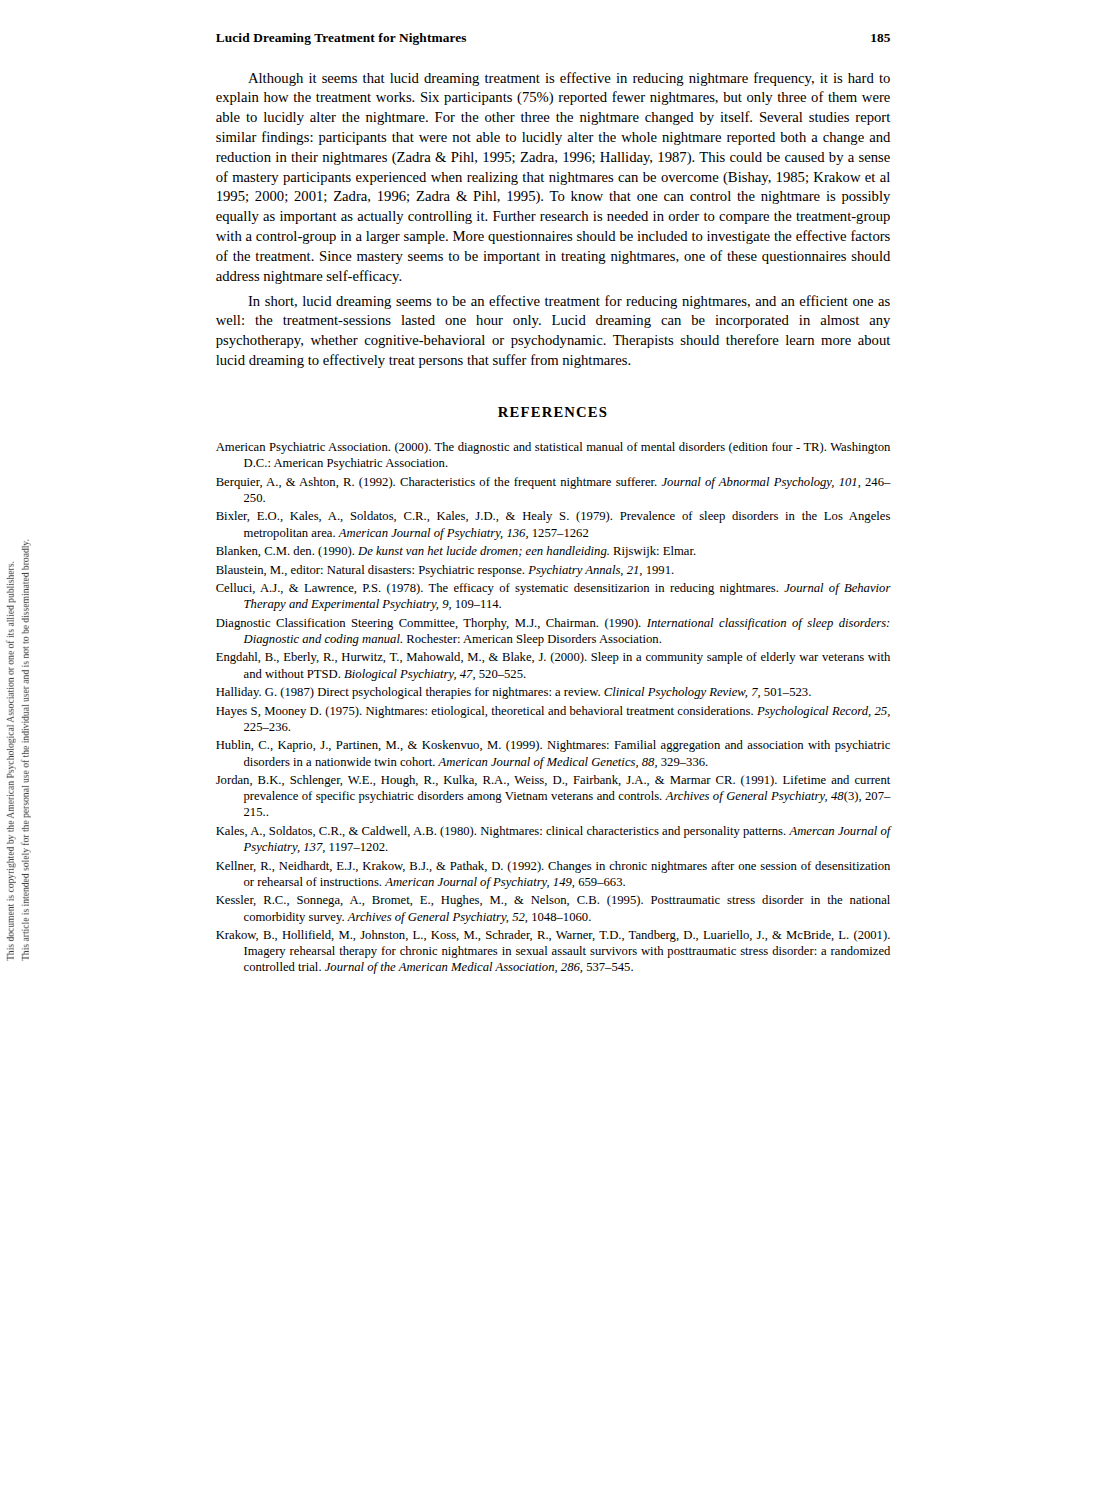This document is copyrighted by the American Psychological Association or one of its allied publishers.
This article is intended solely for the personal use of the individual user and is not to be disseminated broadly.
Lucid Dreaming Treatment for Nightmares 185
Although it seems that lucid dreaming treatment is effective in reducing nightmare frequency, it is hard to explain how the treatment works. Six participants (75%) reported fewer nightmares, but only three of them were able to lucidly alter the nightmare. For the other three the nightmare changed by itself. Several studies report similar findings: participants that were not able to lucidly alter the whole nightmare reported both a change and reduction in their nightmares (Zadra & Pihl, 1995; Zadra, 1996; Halliday, 1987). This could be caused by a sense of mastery participants experienced when realizing that nightmares can be overcome (Bishay, 1985; Krakow et al 1995; 2000; 2001; Zadra, 1996; Zadra & Pihl, 1995). To know that one can control the nightmare is possibly equally as important as actually controlling it. Further research is needed in order to compare the treatment-group with a control-group in a larger sample. More questionnaires should be included to investigate the effective factors of the treatment. Since mastery seems to be important in treating nightmares, one of these questionnaires should address nightmare self-efficacy.
In short, lucid dreaming seems to be an effective treatment for reducing nightmares, and an efficient one as well: the treatment-sessions lasted one hour only. Lucid dreaming can be incorporated in almost any psychotherapy, whether cognitive-behavioral or psychodynamic. Therapists should therefore learn more about lucid dreaming to effectively treat persons that suffer from nightmares.
REFERENCES
American Psychiatric Association. (2000). The diagnostic and statistical manual of mental disorders (edition four - TR). Washington D.C.: American Psychiatric Association.
Berquier, A., & Ashton, R. (1992). Characteristics of the frequent nightmare sufferer. Journal of Abnormal Psychology, 101, 246–250.
Bixler, E.O., Kales, A., Soldatos, C.R., Kales, J.D., & Healy S. (1979). Prevalence of sleep disorders in the Los Angeles metropolitan area. American Journal of Psychiatry, 136, 1257–1262
Blanken, C.M. den. (1990). De kunst van het lucide dromen; een handleiding. Rijswijk: Elmar.
Blaustein, M., editor: Natural disasters: Psychiatric response. Psychiatry Annals, 21, 1991.
Celluci, A.J., & Lawrence, P.S. (1978). The efficacy of systematic desensitizarion in reducing nightmares. Journal of Behavior Therapy and Experimental Psychiatry, 9, 109–114.
Diagnostic Classification Steering Committee, Thorphy, M.J., Chairman. (1990). International classification of sleep disorders: Diagnostic and coding manual. Rochester: American Sleep Disorders Association.
Engdahl, B., Eberly, R., Hurwitz, T., Mahowald, M., & Blake, J. (2000). Sleep in a community sample of elderly war veterans with and without PTSD. Biological Psychiatry, 47, 520–525.
Halliday. G. (1987) Direct psychological therapies for nightmares: a review. Clinical Psychology Review, 7, 501–523.
Hayes S, Mooney D. (1975). Nightmares: etiological, theoretical and behavioral treatment considerations. Psychological Record, 25, 225–236.
Hublin, C., Kaprio, J., Partinen, M., & Koskenvuo, M. (1999). Nightmares: Familial aggregation and association with psychiatric disorders in a nationwide twin cohort. American Journal of Medical Genetics, 88, 329–336.
Jordan, B.K., Schlenger, W.E., Hough, R., Kulka, R.A., Weiss, D., Fairbank, J.A., & Marmar CR. (1991). Lifetime and current prevalence of specific psychiatric disorders among Vietnam veterans and controls. Archives of General Psychiatry, 48(3), 207–215..
Kales, A., Soldatos, C.R., & Caldwell, A.B. (1980). Nightmares: clinical characteristics and personality patterns. Amercan Journal of Psychiatry, 137, 1197–1202.
Kellner, R., Neidhardt, E.J., Krakow, B.J., & Pathak, D. (1992). Changes in chronic nightmares after one session of desensitization or rehearsal of instructions. American Journal of Psychiatry, 149, 659–663.
Kessler, R.C., Sonnega, A., Bromet, E., Hughes, M., & Nelson, C.B. (1995). Posttraumatic stress disorder in the national comorbidity survey. Archives of General Psychiatry, 52, 1048–1060.
Krakow, B., Hollifield, M., Johnston, L., Koss, M., Schrader, R., Warner, T.D., Tandberg, D., Luariello, J., & McBride, L. (2001). Imagery rehearsal therapy for chronic nightmares in sexual assault survivors with posttraumatic stress disorder: a randomized controlled trial. Journal of the American Medical Association, 286, 537–545.